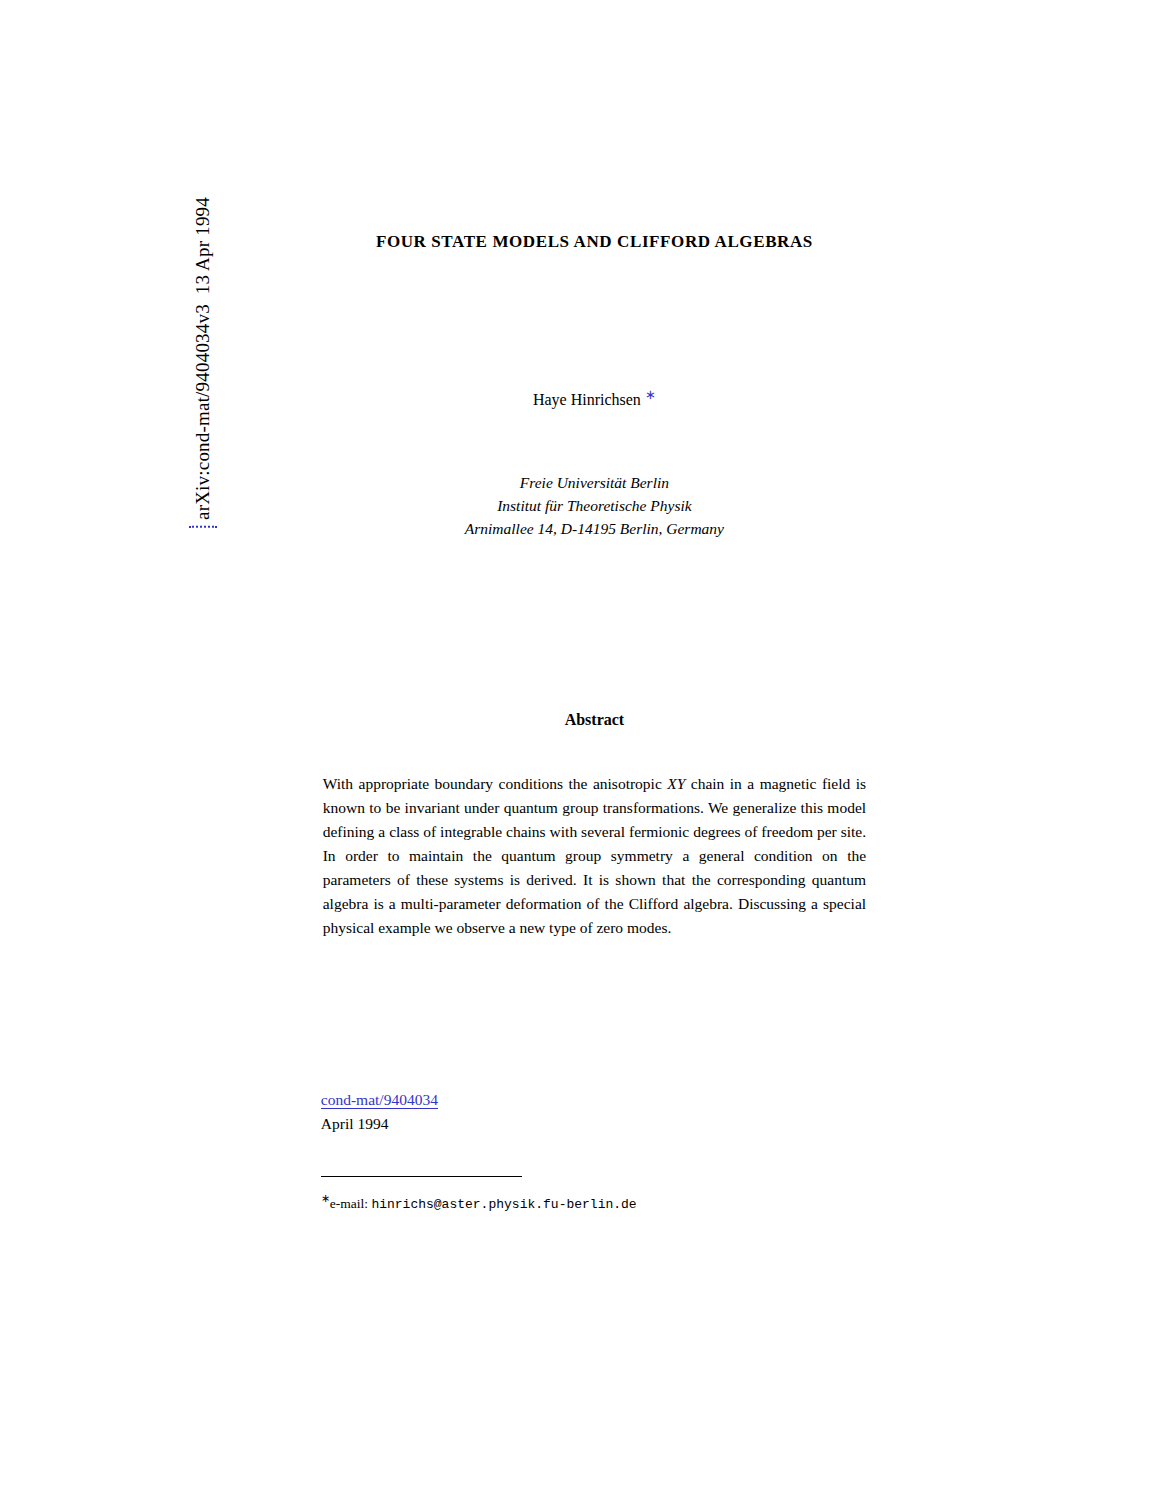arXiv:cond-mat/9404034v3 13 Apr 1994
Four State Models and Clifford Algebras
Haye Hinrichsen ∗
Freie Universität Berlin
Institut für Theoretische Physik
Arnimallee 14, D-14195 Berlin, Germany
Abstract
With appropriate boundary conditions the anisotropic XY chain in a magnetic field is known to be invariant under quantum group transformations. We generalize this model defining a class of integrable chains with several fermionic degrees of freedom per site. In order to maintain the quantum group symmetry a general condition on the parameters of these systems is derived. It is shown that the corresponding quantum algebra is a multi-parameter deformation of the Clifford algebra. Discussing a special physical example we observe a new type of zero modes.
cond-mat/9404034
April 1994
∗e-mail: hinrichs@aster.physik.fu-berlin.de